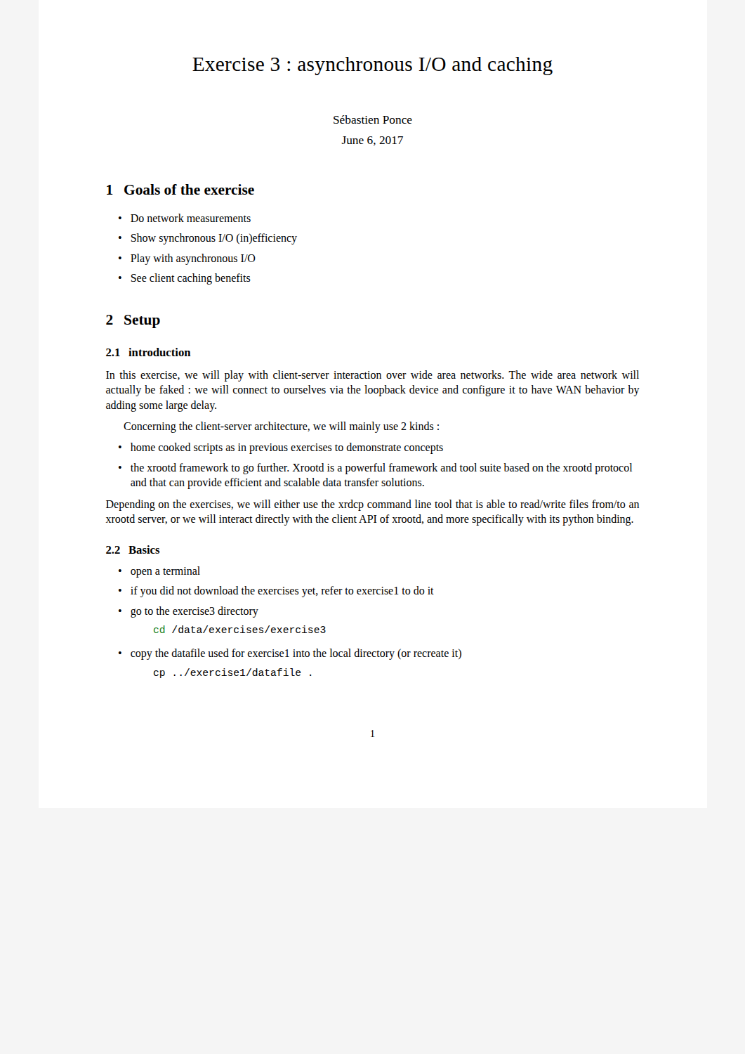Exercise 3 : asynchronous I/O and caching
Sébastien Ponce
June 6, 2017
1 Goals of the exercise
Do network measurements
Show synchronous I/O (in)efficiency
Play with asynchronous I/O
See client caching benefits
2 Setup
2.1introduction
In this exercise, we will play with client-server interaction over wide area networks. The wide area network will actually be faked : we will connect to ourselves via the loopback device and configure it to have WAN behavior by adding some large delay.
Concerning the client-server architecture, we will mainly use 2 kinds :
home cooked scripts as in previous exercises to demonstrate concepts
the xrootd framework to go further. Xrootd is a powerful framework and tool suite based on the xrootd protocol and that can provide efficient and scalable data transfer solutions.
Depending on the exercises, we will either use the xrdcp command line tool that is able to read/write files from/to an xrootd server, or we will interact directly with the client API of xrootd, and more specifically with its python binding.
2.2 Basics
open a terminal
if you did not download the exercises yet, refer to exercise1 to do it
go to the exercise3 directory
cd /data/exercises/exercise3
copy the datafile used for exercise1 into the local directory (or recreate it)
cp ../exercise1/datafile .
1